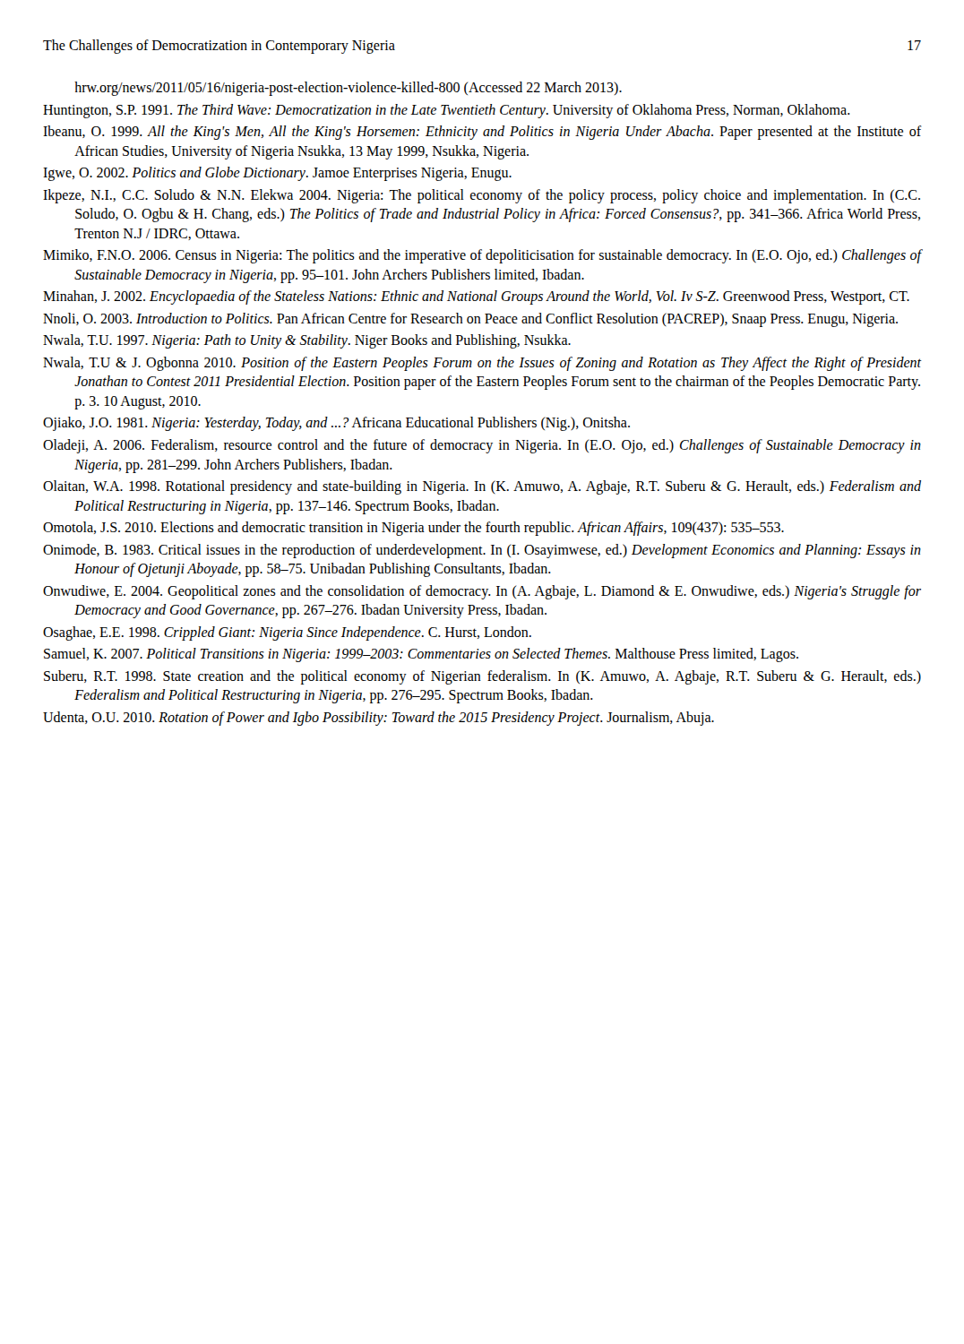The Challenges of Democratization in Contemporary Nigeria 17
hrw.org/news/2011/05/16/nigeria-post-election-violence-killed-800 (Accessed 22 March 2013).
Huntington, S.P. 1991. The Third Wave: Democratization in the Late Twentieth Century. University of Oklahoma Press, Norman, Oklahoma.
Ibeanu, O. 1999. All the King's Men, All the King's Horsemen: Ethnicity and Politics in Nigeria Under Abacha. Paper presented at the Institute of African Studies, University of Nigeria Nsukka, 13 May 1999, Nsukka, Nigeria.
Igwe, O. 2002. Politics and Globe Dictionary. Jamoe Enterprises Nigeria, Enugu.
Ikpeze, N.I., C.C. Soludo & N.N. Elekwa 2004. Nigeria: The political economy of the policy process, policy choice and implementation. In (C.C. Soludo, O. Ogbu & H. Chang, eds.) The Politics of Trade and Industrial Policy in Africa: Forced Consensus?, pp. 341–366. Africa World Press, Trenton N.J / IDRC, Ottawa.
Mimiko, F.N.O. 2006. Census in Nigeria: The politics and the imperative of depoliticisation for sustainable democracy. In (E.O. Ojo, ed.) Challenges of Sustainable Democracy in Nigeria, pp. 95–101. John Archers Publishers limited, Ibadan.
Minahan, J. 2002. Encyclopaedia of the Stateless Nations: Ethnic and National Groups Around the World, Vol. Iv S-Z. Greenwood Press, Westport, CT.
Nnoli, O. 2003. Introduction to Politics. Pan African Centre for Research on Peace and Conflict Resolution (PACREP), Snaap Press. Enugu, Nigeria.
Nwala, T.U. 1997. Nigeria: Path to Unity & Stability. Niger Books and Publishing, Nsukka.
Nwala, T.U & J. Ogbonna 2010. Position of the Eastern Peoples Forum on the Issues of Zoning and Rotation as They Affect the Right of President Jonathan to Contest 2011 Presidential Election. Position paper of the Eastern Peoples Forum sent to the chairman of the Peoples Democratic Party. p. 3. 10 August, 2010.
Ojiako, J.O. 1981. Nigeria: Yesterday, Today, and ...? Africana Educational Publishers (Nig.), Onitsha.
Oladeji, A. 2006. Federalism, resource control and the future of democracy in Nigeria. In (E.O. Ojo, ed.) Challenges of Sustainable Democracy in Nigeria, pp. 281–299. John Archers Publishers, Ibadan.
Olaitan, W.A. 1998. Rotational presidency and state-building in Nigeria. In (K. Amuwo, A. Agbaje, R.T. Suberu & G. Herault, eds.) Federalism and Political Restructuring in Nigeria, pp. 137–146. Spectrum Books, Ibadan.
Omotola, J.S. 2010. Elections and democratic transition in Nigeria under the fourth republic. African Affairs, 109(437): 535–553.
Onimode, B. 1983. Critical issues in the reproduction of underdevelopment. In (I. Osayimwese, ed.) Development Economics and Planning: Essays in Honour of Ojetunji Aboyade, pp. 58–75. Unibadan Publishing Consultants, Ibadan.
Onwudiwe, E. 2004. Geopolitical zones and the consolidation of democracy. In (A. Agbaje, L. Diamond & E. Onwudiwe, eds.) Nigeria's Struggle for Democracy and Good Governance, pp. 267–276. Ibadan University Press, Ibadan.
Osaghae, E.E. 1998. Crippled Giant: Nigeria Since Independence. C. Hurst, London.
Samuel, K. 2007. Political Transitions in Nigeria: 1999–2003: Commentaries on Selected Themes. Malthouse Press limited, Lagos.
Suberu, R.T. 1998. State creation and the political economy of Nigerian federalism. In (K. Amuwo, A. Agbaje, R.T. Suberu & G. Herault, eds.) Federalism and Political Restructuring in Nigeria, pp. 276–295. Spectrum Books, Ibadan.
Udenta, O.U. 2010. Rotation of Power and Igbo Possibility: Toward the 2015 Presidency Project. Journalism, Abuja.